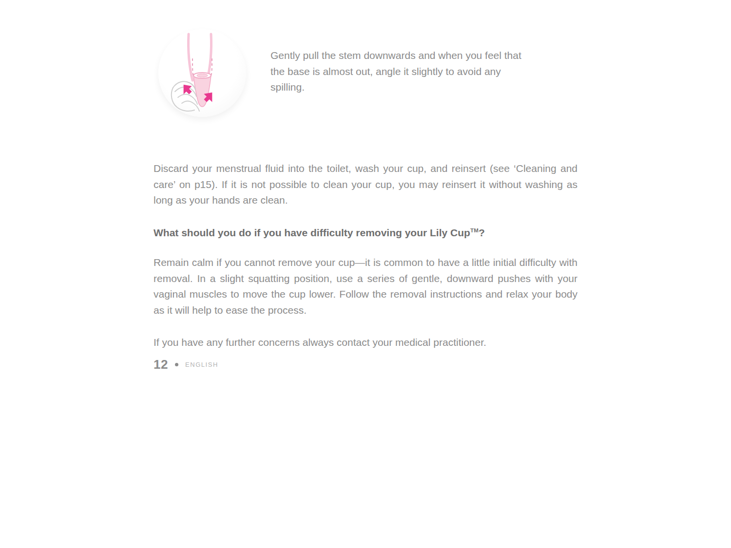Gently pull the stem downwards and when you feel that the base is almost out, angle it slightly to avoid any spilling.
Discard your menstrual fluid into the toilet, wash your cup, and reinsert (see ‘Cleaning and care’ on p15). If it is not possible to clean your cup, you may reinsert it without washing as long as your hands are clean.
What should you do if you have difficulty removing your Lily CupTM?
Remain calm if you cannot remove your cup—it is common to have a little initial difficulty with removal. In a slight squatting position, use a series of gentle, downward pushes with your vaginal muscles to move the cup lower. Follow the removal instructions and relax your body as it will help to ease the process.
If you have any further concerns always contact your medical practitioner.
12 ENGLISH